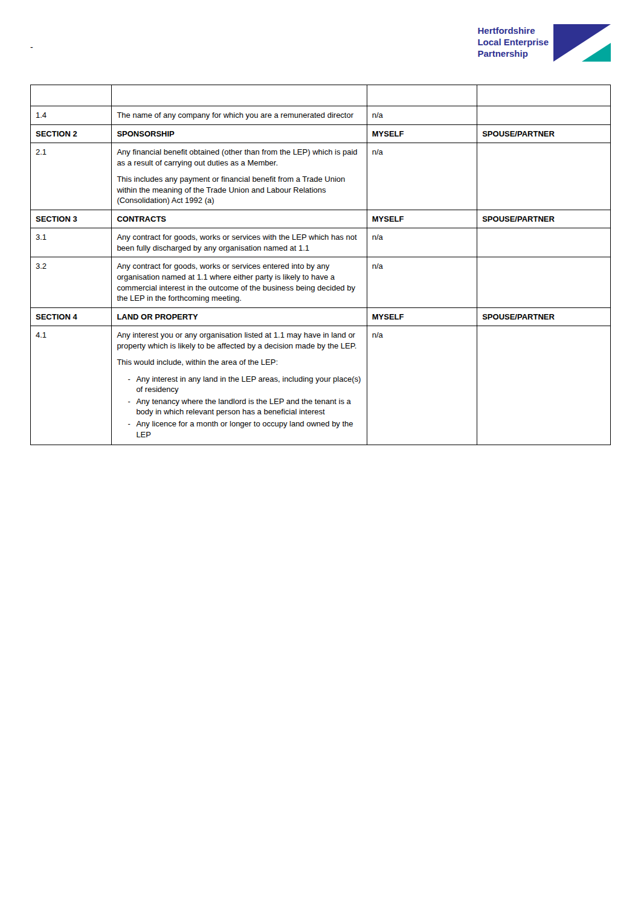-
Hertfordshire
Local Enterprise
Partnership
| 1.4 | The name of any company for which you are a remunerated director | n/a | |
| SECTION 2 | SPONSORSHIP | MYSELF | SPOUSE/PARTNER |
| 2.1 | Any financial benefit obtained (other than from the LEP) which is paid as a result of carrying out duties as a Member. This includes any payment or financial benefit from a Trade Union within the meaning of the Trade Union and Labour Relations (Consolidation) Act 1992 (a) | n/a | |
| SECTION 3 | CONTRACTS | MYSELF | SPOUSE/PARTNER |
| 3.1 | Any contract for goods, works or services with the LEP which has not been fully discharged by any organisation named at 1.1 | n/a | |
| 3.2 | Any contract for goods, works or services entered into by any organisation named at 1.1 where either party is likely to have a commercial interest in the outcome of the business being decided by the LEP in the forthcoming meeting. | n/a | |
| SECTION 4 | LAND OR PROPERTY | MYSELF | SPOUSE/PARTNER |
| 4.1 | Any interest you or any organisation listed at 1.1 may have in land or property which is likely to be affected by a decision made by the LEP. This would include, within the area of the LEP: Any interest in any land in the LEP areas, including your place(s) of residency Any tenancy where the landlord is the LEP and the tenant is a body in which relevant person has a beneficial interest Any licence for a month or longer to occupy land owned by the LEP | n/a | |